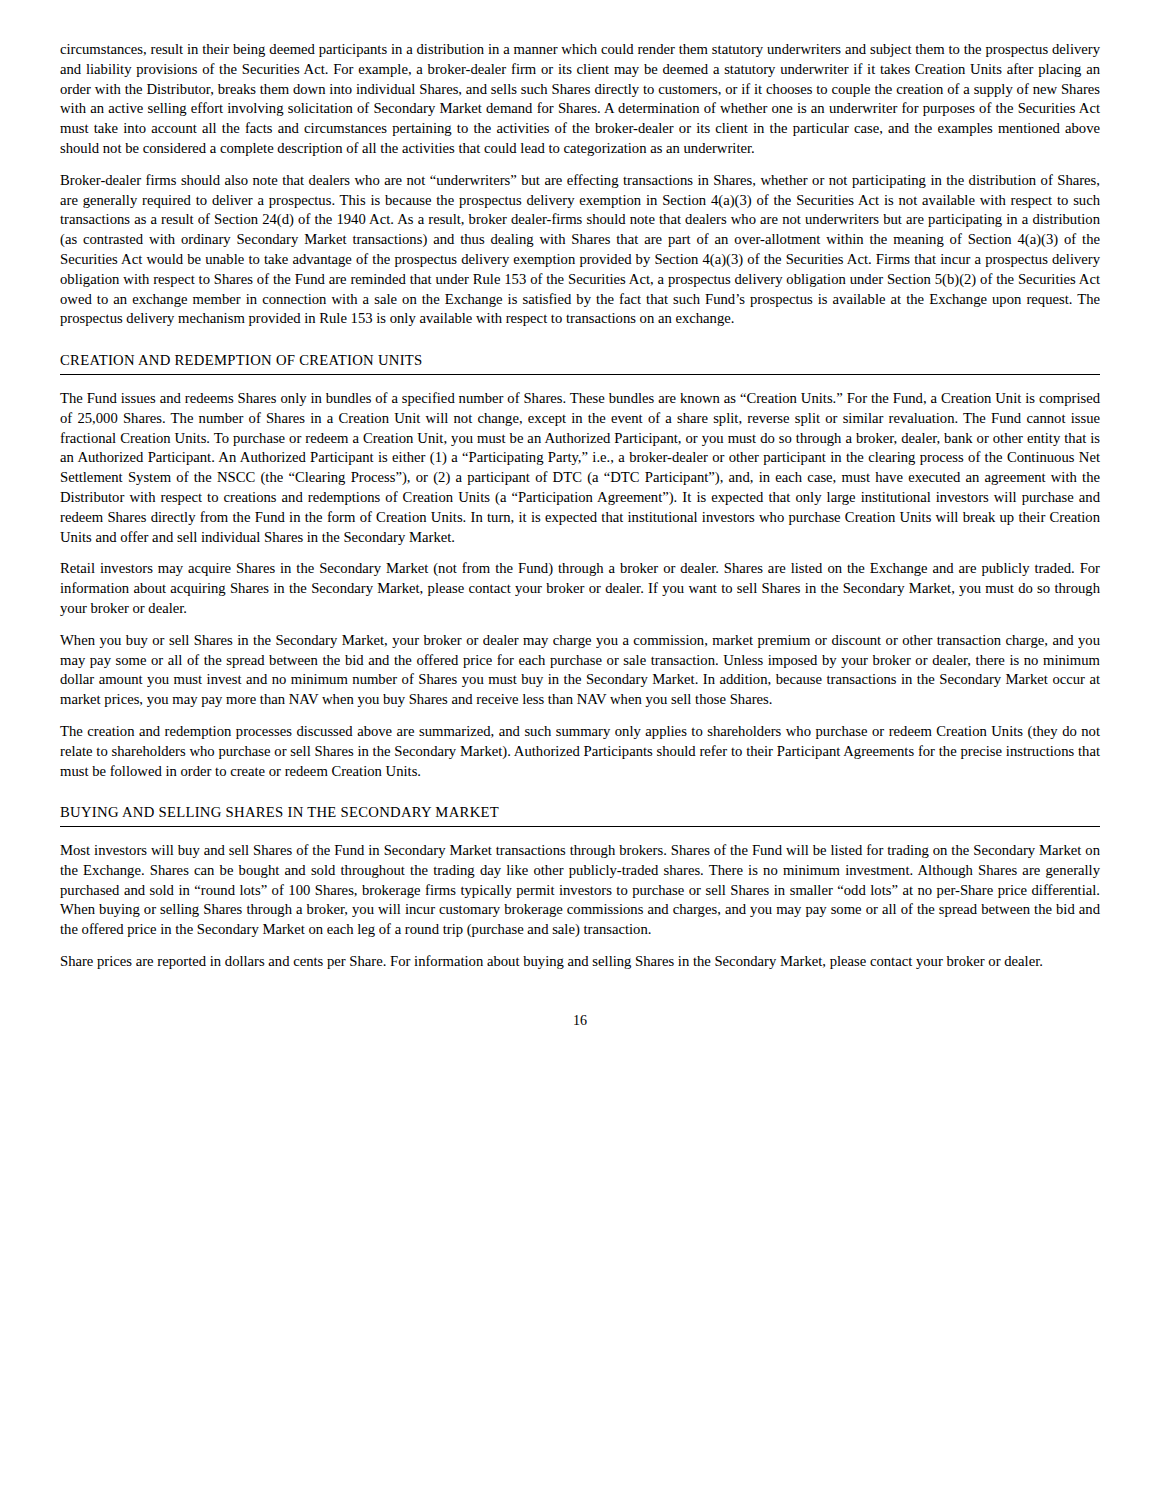circumstances, result in their being deemed participants in a distribution in a manner which could render them statutory underwriters and subject them to the prospectus delivery and liability provisions of the Securities Act. For example, a broker-dealer firm or its client may be deemed a statutory underwriter if it takes Creation Units after placing an order with the Distributor, breaks them down into individual Shares, and sells such Shares directly to customers, or if it chooses to couple the creation of a supply of new Shares with an active selling effort involving solicitation of Secondary Market demand for Shares. A determination of whether one is an underwriter for purposes of the Securities Act must take into account all the facts and circumstances pertaining to the activities of the broker-dealer or its client in the particular case, and the examples mentioned above should not be considered a complete description of all the activities that could lead to categorization as an underwriter.
Broker-dealer firms should also note that dealers who are not “underwriters” but are effecting transactions in Shares, whether or not participating in the distribution of Shares, are generally required to deliver a prospectus. This is because the prospectus delivery exemption in Section 4(a)(3) of the Securities Act is not available with respect to such transactions as a result of Section 24(d) of the 1940 Act. As a result, broker dealer-firms should note that dealers who are not underwriters but are participating in a distribution (as contrasted with ordinary Secondary Market transactions) and thus dealing with Shares that are part of an over-allotment within the meaning of Section 4(a)(3) of the Securities Act would be unable to take advantage of the prospectus delivery exemption provided by Section 4(a)(3) of the Securities Act. Firms that incur a prospectus delivery obligation with respect to Shares of the Fund are reminded that under Rule 153 of the Securities Act, a prospectus delivery obligation under Section 5(b)(2) of the Securities Act owed to an exchange member in connection with a sale on the Exchange is satisfied by the fact that such Fund’s prospectus is available at the Exchange upon request. The prospectus delivery mechanism provided in Rule 153 is only available with respect to transactions on an exchange.
Creation and Redemption of Creation Units
The Fund issues and redeems Shares only in bundles of a specified number of Shares. These bundles are known as “Creation Units.” For the Fund, a Creation Unit is comprised of 25,000 Shares. The number of Shares in a Creation Unit will not change, except in the event of a share split, reverse split or similar revaluation. The Fund cannot issue fractional Creation Units. To purchase or redeem a Creation Unit, you must be an Authorized Participant, or you must do so through a broker, dealer, bank or other entity that is an Authorized Participant. An Authorized Participant is either (1) a “Participating Party,” i.e., a broker-dealer or other participant in the clearing process of the Continuous Net Settlement System of the NSCC (the “Clearing Process”), or (2) a participant of DTC (a “DTC Participant”), and, in each case, must have executed an agreement with the Distributor with respect to creations and redemptions of Creation Units (a “Participation Agreement”). It is expected that only large institutional investors will purchase and redeem Shares directly from the Fund in the form of Creation Units. In turn, it is expected that institutional investors who purchase Creation Units will break up their Creation Units and offer and sell individual Shares in the Secondary Market.
Retail investors may acquire Shares in the Secondary Market (not from the Fund) through a broker or dealer. Shares are listed on the Exchange and are publicly traded. For information about acquiring Shares in the Secondary Market, please contact your broker or dealer. If you want to sell Shares in the Secondary Market, you must do so through your broker or dealer.
When you buy or sell Shares in the Secondary Market, your broker or dealer may charge you a commission, market premium or discount or other transaction charge, and you may pay some or all of the spread between the bid and the offered price for each purchase or sale transaction. Unless imposed by your broker or dealer, there is no minimum dollar amount you must invest and no minimum number of Shares you must buy in the Secondary Market. In addition, because transactions in the Secondary Market occur at market prices, you may pay more than NAV when you buy Shares and receive less than NAV when you sell those Shares.
The creation and redemption processes discussed above are summarized, and such summary only applies to shareholders who purchase or redeem Creation Units (they do not relate to shareholders who purchase or sell Shares in the Secondary Market). Authorized Participants should refer to their Participant Agreements for the precise instructions that must be followed in order to create or redeem Creation Units.
Buying and Selling Shares in the Secondary Market
Most investors will buy and sell Shares of the Fund in Secondary Market transactions through brokers. Shares of the Fund will be listed for trading on the Secondary Market on the Exchange. Shares can be bought and sold throughout the trading day like other publicly-traded shares. There is no minimum investment. Although Shares are generally purchased and sold in “round lots” of 100 Shares, brokerage firms typically permit investors to purchase or sell Shares in smaller “odd lots” at no per-Share price differential. When buying or selling Shares through a broker, you will incur customary brokerage commissions and charges, and you may pay some or all of the spread between the bid and the offered price in the Secondary Market on each leg of a round trip (purchase and sale) transaction.
Share prices are reported in dollars and cents per Share. For information about buying and selling Shares in the Secondary Market, please contact your broker or dealer.
16